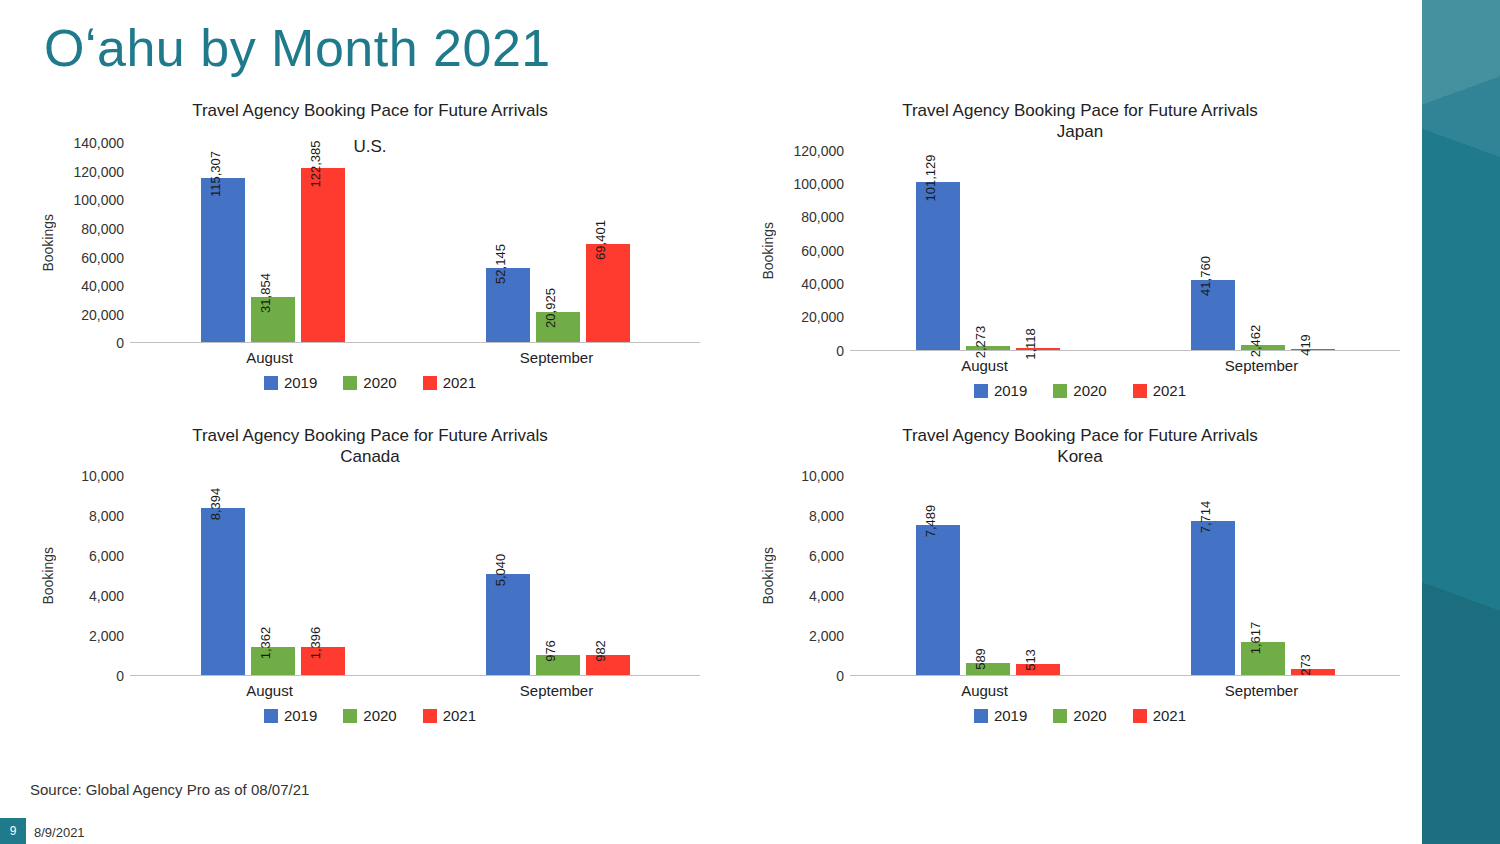Oʻahu by Month 2021
Travel Agency Booking Pace for Future Arrivals
U.S.
Bookings
140,000 120,000 100,000 80,000 60,000 40,000 20,000 0
115,307
31,854
122,385
52,145
20,925
69,401
August September
2019 2020 2021
Travel Agency Booking Pace for Future Arrivals
Japan
Bookings
120,000 100,000 80,000 60,000 40,000 20,000 0
101,129
2,273
1,118
41,760
2,462
419
August September
2019 2020 2021
Travel Agency Booking Pace for Future Arrivals
Canada
Bookings
10,000 8,000 6,000 4,000 2,000 0
8,394
1,362
1,396
5,040
976
982
August September
2019 2020 2021
Travel Agency Booking Pace for Future Arrivals
Korea
Bookings
10,000 8,000 6,000 4,000 2,000 0
7,489
589
513
7,714
1,617
273
August September
2019 2020 2021
Source: Global Agency Pro as of 08/07/21
9
8/9/2021